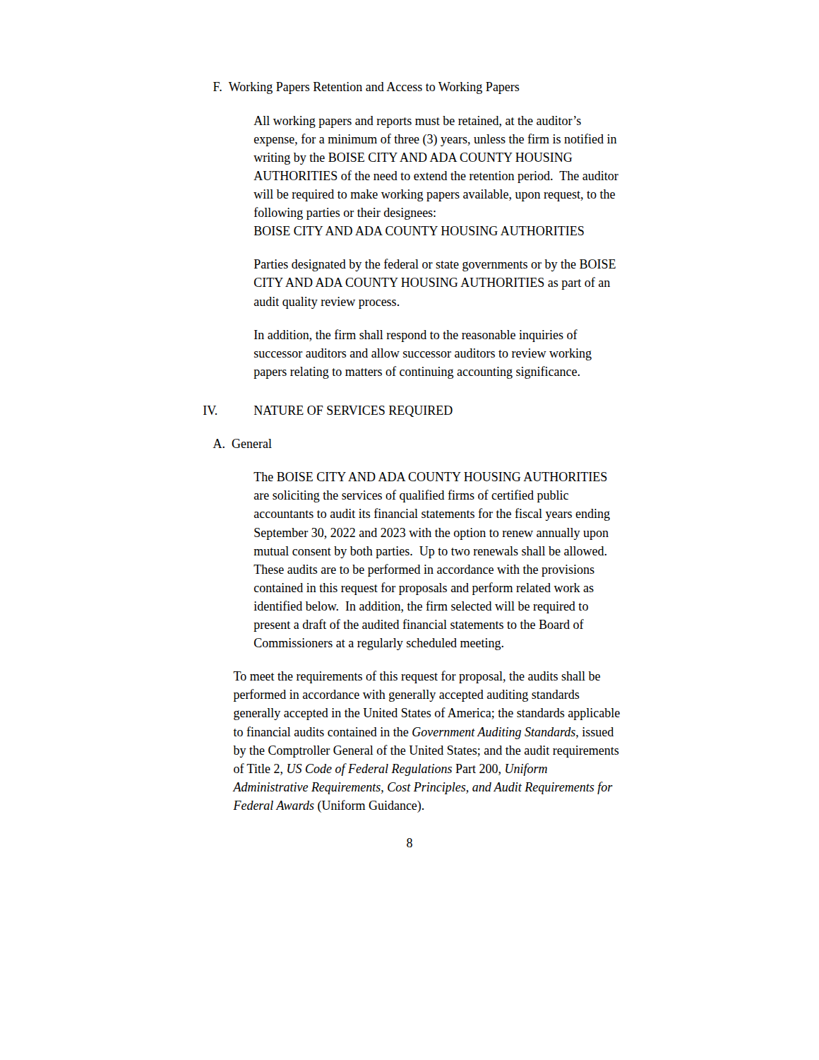F. Working Papers Retention and Access to Working Papers
All working papers and reports must be retained, at the auditor’s expense, for a minimum of three (3) years, unless the firm is notified in writing by the BOISE CITY AND ADA COUNTY HOUSING AUTHORITIES of the need to extend the retention period. The auditor will be required to make working papers available, upon request, to the following parties or their designees:
BOISE CITY AND ADA COUNTY HOUSING AUTHORITIES
Parties designated by the federal or state governments or by the BOISE CITY AND ADA COUNTY HOUSING AUTHORITIES as part of an audit quality review process.
In addition, the firm shall respond to the reasonable inquiries of successor auditors and allow successor auditors to review working papers relating to matters of continuing accounting significance.
IV. NATURE OF SERVICES REQUIRED
A. General
The BOISE CITY AND ADA COUNTY HOUSING AUTHORITIES are soliciting the services of qualified firms of certified public accountants to audit its financial statements for the fiscal years ending September 30, 2022 and 2023 with the option to renew annually upon mutual consent by both parties. Up to two renewals shall be allowed. These audits are to be performed in accordance with the provisions contained in this request for proposals and perform related work as identified below. In addition, the firm selected will be required to present a draft of the audited financial statements to the Board of Commissioners at a regularly scheduled meeting.
To meet the requirements of this request for proposal, the audits shall be performed in accordance with generally accepted auditing standards generally accepted in the United States of America; the standards applicable to financial audits contained in the Government Auditing Standards, issued by the Comptroller General of the United States; and the audit requirements of Title 2, US Code of Federal Regulations Part 200, Uniform Administrative Requirements, Cost Principles, and Audit Requirements for Federal Awards (Uniform Guidance).
8